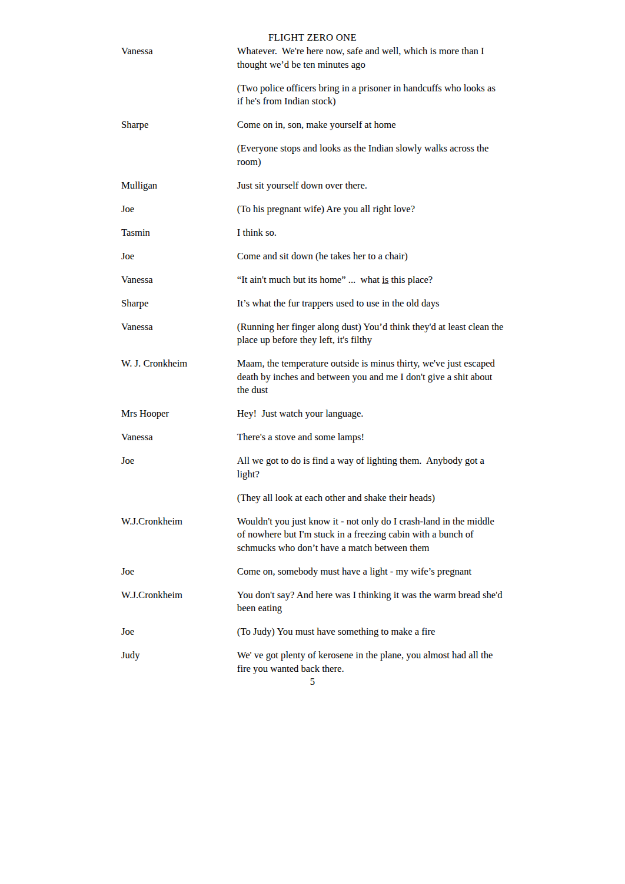FLIGHT ZERO ONE
| Vanessa | Whatever. We're here now, safe and well, which is more than I thought we’d be ten minutes ago |
| | (Two police officers bring in a prisoner in handcuffs who looks as if he's from Indian stock) |
| Sharpe | Come on in, son, make yourself at home |
| | (Everyone stops and looks as the Indian slowly walks across the room) |
| Mulligan | Just sit yourself down over there. |
| Joe | (To his pregnant wife) Are you all right love? |
| Tasmin | I think so. |
| Joe | Come and sit down (he takes her to a chair) |
| Vanessa | “It ain't much but its home” ... what is this place? |
| Sharpe | It’s what the fur trappers used to use in the old days |
| Vanessa | (Running her finger along dust) You’d think they'd at least clean the place up before they left, it's filthy |
| W. J. Cronkheim | Maam, the temperature outside is minus thirty, we've just escaped death by inches and between you and me I don't give a shit about the dust |
| Mrs Hooper | Hey! Just watch your language. |
| Vanessa | There's a stove and some lamps! |
| Joe | All we got to do is find a way of lighting them. Anybody got a light? |
| | (They all look at each other and shake their heads) |
| W.J.Cronkheim | Wouldn't you just know it - not only do I crash-land in the middle of nowhere but I'm stuck in a freezing cabin with a bunch of schmucks who don’t have a match between them |
| Joe | Come on, somebody must have a light - my wife’s pregnant |
| W.J.Cronkheim | You don't say? And here was I thinking it was the warm bread she'd been eating |
| Joe | (To Judy) You must have something to make a fire |
| Judy | We' ve got plenty of kerosene in the plane, you almost had all the fire you wanted back there. |
5